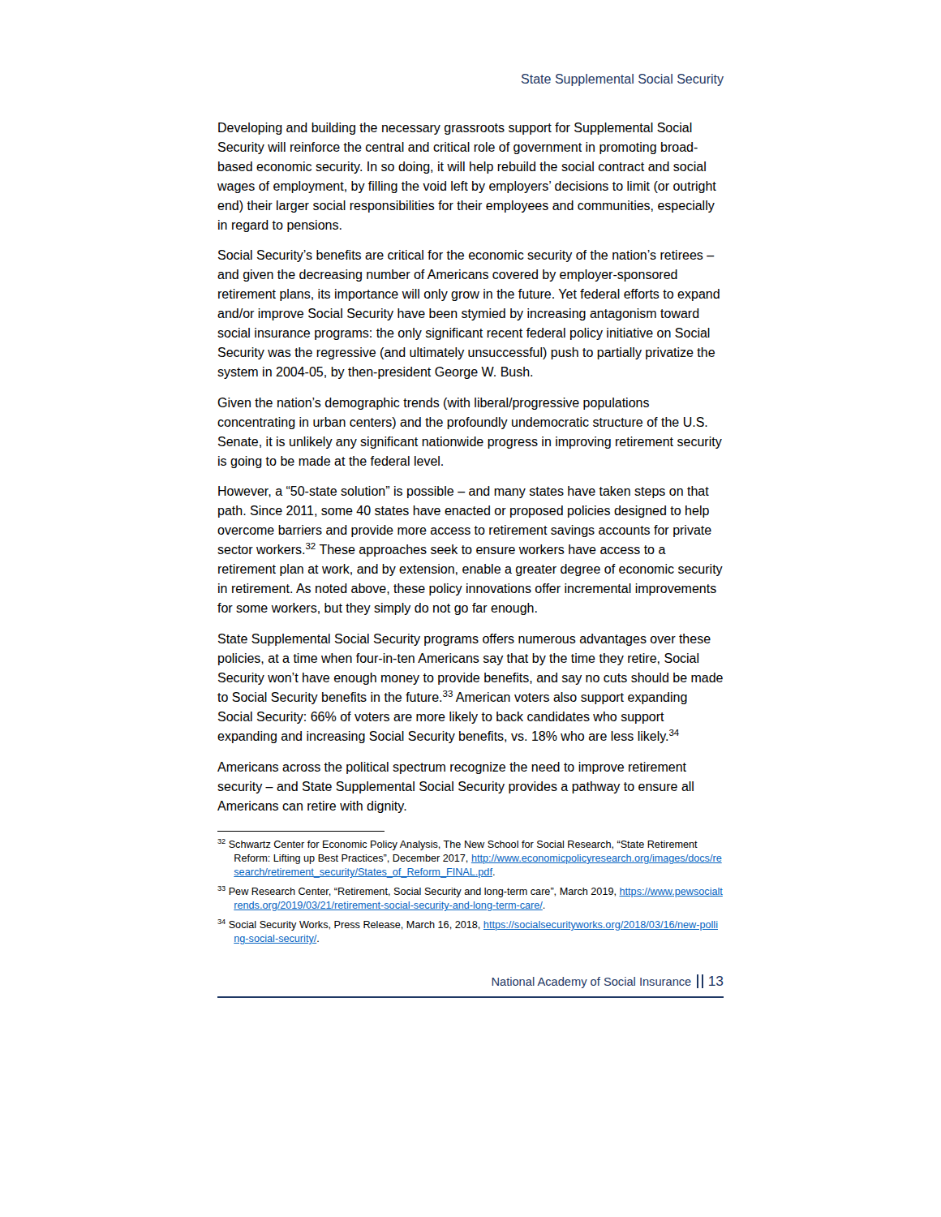State Supplemental Social Security
Developing and building the necessary grassroots support for Supplemental Social Security will reinforce the central and critical role of government in promoting broad-based economic security. In so doing, it will help rebuild the social contract and social wages of employment, by filling the void left by employers’ decisions to limit (or outright end) their larger social responsibilities for their employees and communities, especially in regard to pensions.
Social Security’s benefits are critical for the economic security of the nation’s retirees – and given the decreasing number of Americans covered by employer-sponsored retirement plans, its importance will only grow in the future. Yet federal efforts to expand and/or improve Social Security have been stymied by increasing antagonism toward social insurance programs: the only significant recent federal policy initiative on Social Security was the regressive (and ultimately unsuccessful) push to partially privatize the system in 2004-05, by then-president George W. Bush.
Given the nation’s demographic trends (with liberal/progressive populations concentrating in urban centers) and the profoundly undemocratic structure of the U.S. Senate, it is unlikely any significant nationwide progress in improving retirement security is going to be made at the federal level.
However, a “50-state solution” is possible – and many states have taken steps on that path. Since 2011, some 40 states have enacted or proposed policies designed to help overcome barriers and provide more access to retirement savings accounts for private sector workers.32 These approaches seek to ensure workers have access to a retirement plan at work, and by extension, enable a greater degree of economic security in retirement. As noted above, these policy innovations offer incremental improvements for some workers, but they simply do not go far enough.
State Supplemental Social Security programs offers numerous advantages over these policies, at a time when four-in-ten Americans say that by the time they retire, Social Security won’t have enough money to provide benefits, and say no cuts should be made to Social Security benefits in the future.33 American voters also support expanding Social Security: 66% of voters are more likely to back candidates who support expanding and increasing Social Security benefits, vs. 18% who are less likely.34
Americans across the political spectrum recognize the need to improve retirement security – and State Supplemental Social Security provides a pathway to ensure all Americans can retire with dignity.
32 Schwartz Center for Economic Policy Analysis, The New School for Social Research, “State Retirement Reform: Lifting up Best Practices”, December 2017, http://www.economicpolicyresearch.org/images/docs/research/retirement_security/States_of_Reform_FINAL.pdf.
33 Pew Research Center, “Retirement, Social Security and long-term care”, March 2019, https://www.pewsocialtrends.org/2019/03/21/retirement-social-security-and-long-term-care/.
34 Social Security Works, Press Release, March 16, 2018, https://socialsecurityworks.org/2018/03/16/new-polling-social-security/.
National Academy of Social Insurance 13